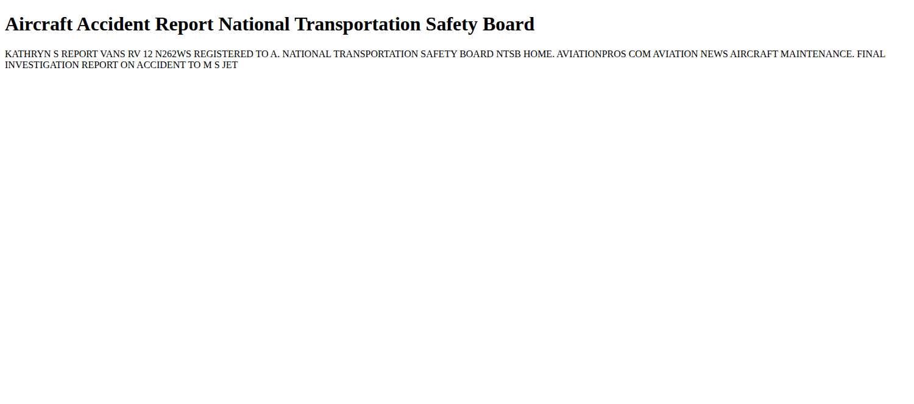Aircraft Accident Report National Transportation Safety Board
KATHRYN S REPORT VANS RV 12 N262WS REGISTERED TO A. NATIONAL TRANSPORTATION SAFETY BOARD NTSB HOME. AVIATIONPROS COM AVIATION NEWS AIRCRAFT MAINTENANCE. FINAL INVESTIGATION REPORT ON ACCIDENT TO M S JET